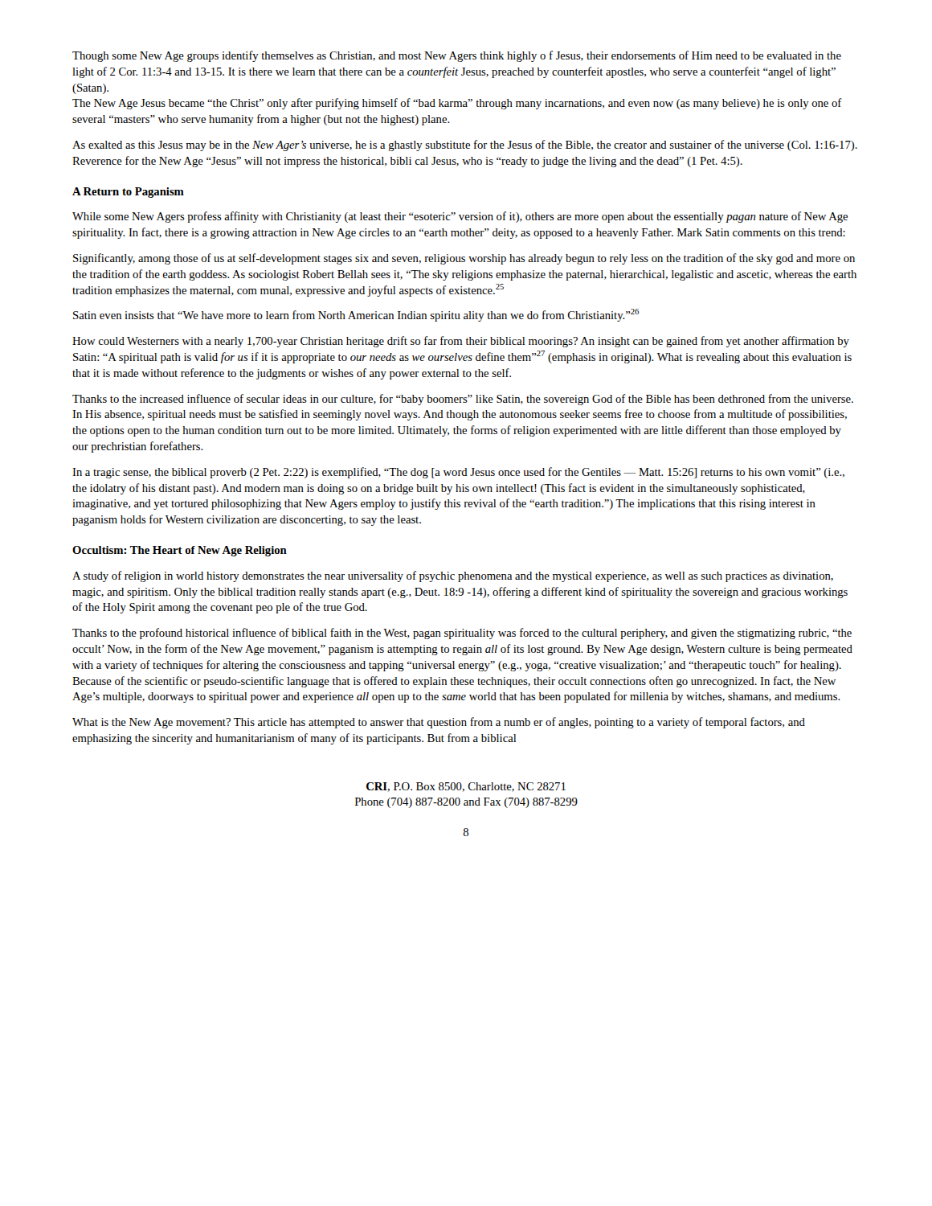Though some New Age groups identify themselves as Christian, and most New Agers think highly o f Jesus, their endorsements of Him need to be evaluated in the light of 2 Cor. 11:3-4 and 13-15. It is there we learn that there can be a counterfeit Jesus, preached by counterfeit apostles, who serve a counterfeit “angel of light” (Satan).
The New Age Jesus became “the Christ” only after purifying himself of “bad karma” through many incarnations, and even now (as many believe) he is only one of several “masters” who serve humanity from a higher (but not the highest) plane.
As exalted as this Jesus may be in the New Ager’s universe, he is a ghastly substitute for the Jesus of the Bible, the creator and sustainer of the universe (Col. 1:16-17). Reverence for the New Age “Jesus” will not impress the historical, bibli cal Jesus, who is “ready to judge the living and the dead” (1 Pet. 4:5).
A Return to Paganism
While some New Agers profess affinity with Christianity (at least their “esoteric” version of it), others are more open about the essentially pagan nature of New Age spirituality. In fact, there is a growing attraction in New Age circles to an “earth mother” deity, as opposed to a heavenly Father. Mark Satin comments on this trend:
Significantly, among those of us at self-development stages six and seven, religious worship has already begun to rely less on the tradition of the sky god and more on the tradition of the earth goddess. As sociologist Robert Bellah sees it, “The sky religions emphasize the paternal, hierarchical, legalistic and ascetic, whereas the earth tradition emphasizes the maternal, com munal, expressive and joyful aspects of existence.25
Satin even insists that “We have more to learn from North American Indian spiritu ality than we do from Christianity.”26
How could Westerners with a nearly 1,700-year Christian heritage drift so far from their biblical moorings? An insight can be gained from yet another affirmation by Satin: “A spiritual path is valid for us if it is appropriate to our needs as we ourselves define them”27 (emphasis in original). What is revealing about this evaluation is that it is made without reference to the judgments or wishes of any power external to the self.
Thanks to the increased influence of secular ideas in our culture, for “baby boomers” like Satin, the sovereign God of the Bible has been dethroned from the universe. In His absence, spiritual needs must be satisfied in seemingly novel ways. And though the autonomous seeker seems free to choose from a multitude of possibilities, the options open to the human condition turn out to be more limited. Ultimately, the forms of religion experimented with are little different than those employed by our prechristian forefathers.
In a tragic sense, the biblical proverb (2 Pet. 2:22) is exemplified, “The dog [a word Jesus once used for the Gentiles — Matt. 15:26] returns to his own vomit” (i.e., the idolatry of his distant past). And modern man is doing so on a bridge built by his own intellect! (This fact is evident in the simultaneously sophisticated, imaginative, and yet tortured philosophizing that New Agers employ to justify this revival of the “earth tradition.”) The implications that this rising interest in paganism holds for Western civilization are disconcerting, to say the least.
Occultism: The Heart of New Age Religion
A study of religion in world history demonstrates the near universality of psychic phenomena and the mystical experience, as well as such practices as divination, magic, and spiritism. Only the biblical tradition really stands apart (e.g., Deut. 18:9 -14), offering a different kind of spirituality the sovereign and gracious workings of the Holy Spirit among the covenant peo ple of the true God.
Thanks to the profound historical influence of biblical faith in the West, pagan spirituality was forced to the cultural periphery, and given the stigmatizing rubric, “the occult’ Now, in the form of the New Age movement,” paganism is attempting to regain all of its lost ground. By New Age design, Western culture is being permeated with a variety of techniques for altering the consciousness and tapping “universal energy” (e.g., yoga, “creative visualization;’ and “therapeutic touch” for healing). Because of the scientific or pseudo-scientific language that is offered to explain these techniques, their occult connections often go unrecognized. In fact, the New Age’s multiple, doorways to spiritual power and experience all open up to the same world that has been populated for millenia by witches, shamans, and mediums.
What is the New Age movement? This article has attempted to answer that question from a numb er of angles, pointing to a variety of temporal factors, and emphasizing the sincerity and humanitarianism of many of its participants. But from a biblical
CRI, P.O. Box 8500, Charlotte, NC 28271
Phone (704) 887-8200 and Fax (704) 887-8299
8